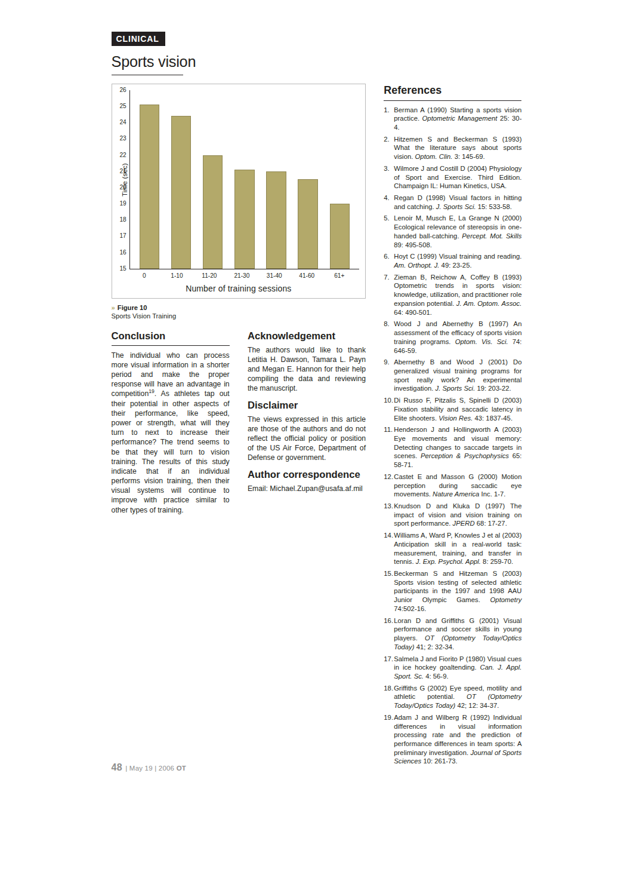Clinical
Sports vision
Time (sec)
26 25 24 23 22 21 20 19 18 17 16 15
0 1-10 11-20 21-30 31-40 41-60 61+
Number of training sessions
»Figure 10
Sports Vision Training
Conclusion
The individual who can process more visual information in a shorter period and make the proper response will have an advantage in competition19. As athletes tap out their potential in other aspects of their performance, like speed, power or strength, what will they turn to next to increase their performance? The trend seems to be that they will turn to vision training. The results of this study indicate that if an individual performs vision training, then their visual systems will continue to improve with practice similar to other types of training.
Acknowledgement
The authors would like to thank Letitia H. Dawson, Tamara L. Payn and Megan E. Hannon for their help compiling the data and reviewing the manuscript.
Disclaimer
The views expressed in this article are those of the authors and do not reflect the official policy or position of the US Air Force, Department of Defense or government.
Author correspondence
Email: Michael.Zupan@usafa.af.mil
References
Berman A (1990) Starting a sports vision practice. Optometric Management 25: 30-4.
Hitzemen S and Beckerman S (1993) What the literature says about sports vision. Optom. Clin. 3: 145-69.
Wilmore J and Costill D (2004) Physiology of Sport and Exercise. Third Edition. Champaign IL: Human Kinetics, USA.
Regan D (1998) Visual factors in hitting and catching. J. Sports Sci. 15: 533-58.
Lenoir M, Musch E, La Grange N (2000) Ecological relevance of stereopsis in one-handed ball-catching. Percept. Mot. Skills 89: 495-508.
Hoyt C (1999) Visual training and reading. Am. Orthopt. J. 49: 23-25.
Zieman B, Reichow A, Coffey B (1993) Optometric trends in sports vision: knowledge, utilization, and practitioner role expansion potential. J. Am. Optom. Assoc. 64: 490-501.
Wood J and Abernethy B (1997) An assessment of the efficacy of sports vision training programs. Optom. Vis. Sci. 74: 646-59.
Abernethy B and Wood J (2001) Do generalized visual training programs for sport really work? An experimental investigation. J. Sports Sci. 19: 203-22.
Di Russo F, Pitzalis S, Spinelli D (2003) Fixation stability and saccadic latency in Elite shooters. Vision Res. 43: 1837-45.
Henderson J and Hollingworth A (2003) Eye movements and visual memory: Detecting changes to saccade targets in scenes. Perception & Psychophysics 65: 58-71.
Castet E and Masson G (2000) Motion perception during saccadic eye movements. Nature America Inc. 1-7.
Knudson D and Kluka D (1997) The impact of vision and vision training on sport performance. JPERD 68: 17-27.
Williams A, Ward P, Knowles J et al (2003) Anticipation skill in a real-world task: measurement, training, and transfer in tennis. J. Exp. Psychol. Appl. 8: 259-70.
Beckerman S and Hitzeman S (2003) Sports vision testing of selected athletic participants in the 1997 and 1998 AAU Junior Olympic Games. Optometry 74:502-16.
Loran D and Griffiths G (2001) Visual performance and soccer skills in young players. OT (Optometry Today/Optics Today) 41; 2: 32-34.
Salmela J and Fiorito P (1980) Visual cues in ice hockey goaltending. Can. J. Appl. Sport. Sc. 4: 56-9.
Griffiths G (2002) Eye speed, motility and athletic potential. OT (Optometry Today/Optics Today) 42; 12: 34-37.
Adam J and Wilberg R (1992) Individual differences in visual information processing rate and the prediction of performance differences in team sports: A preliminary investigation. Journal of Sports Sciences 10: 261-73.
48 | May 19 | 2006 OT